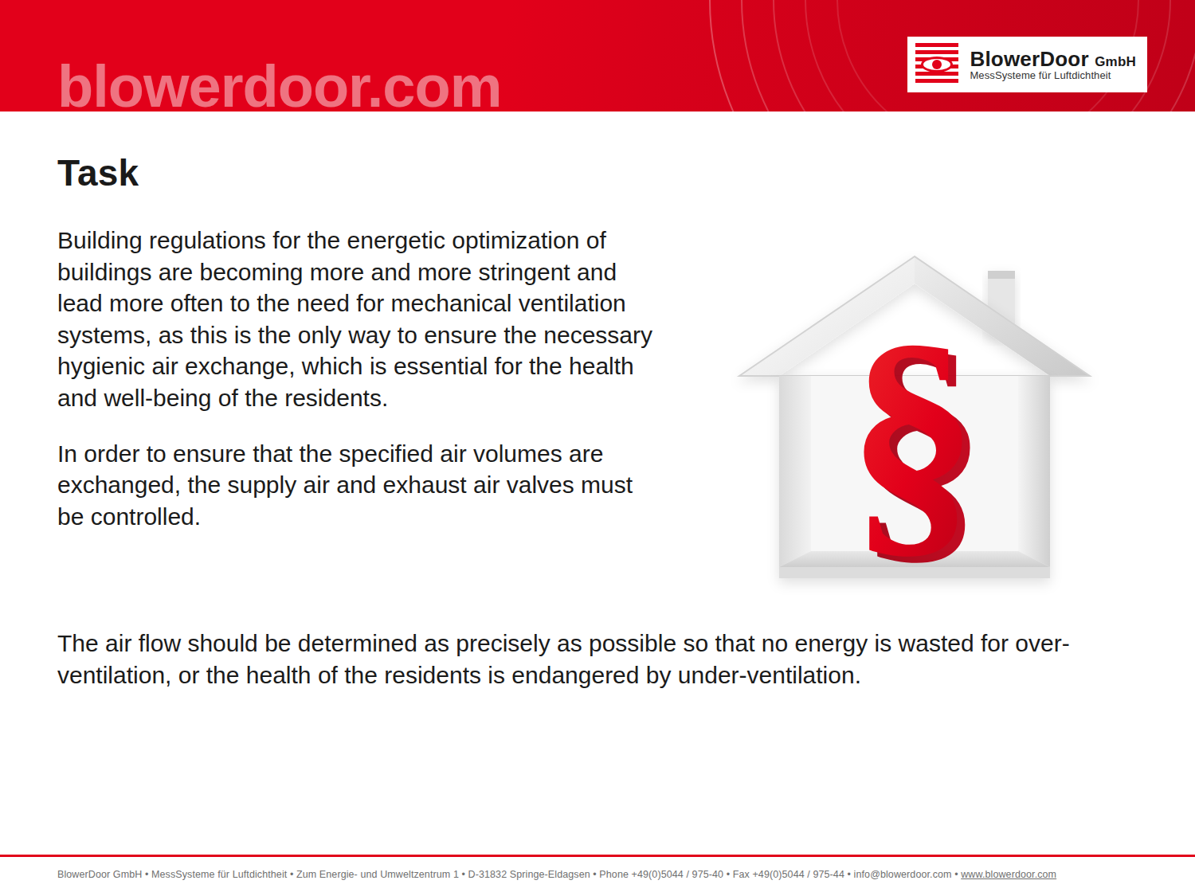blowerdoor.com
BlowerDoor GmbH
MessSysteme für Luftdichtheit
Task
Building regulations for the energetic optimization of buildings are becoming more and more stringent and lead more often to the need for mechanical ventilation systems, as this is the only way to ensure the necessary hygienic air exchange, which is essential for the health and well-being of the residents.
In order to ensure that the specified air volumes are exchanged, the supply air and exhaust air valves must be controlled.
§ §
The air flow should be determined as precisely as possible so that no energy is wasted for over-ventilation, or the health of the residents is endangered by under-ventilation.
BlowerDoor GmbH • MessSysteme für Luftdichtheit • Zum Energie- und Umweltzentrum 1 • D-31832 Springe-Eldagsen • Phone +49(0)5044 / 975-40 • Fax +49(0)5044 / 975-44 • info@blowerdoor.com • www.blowerdoor.com